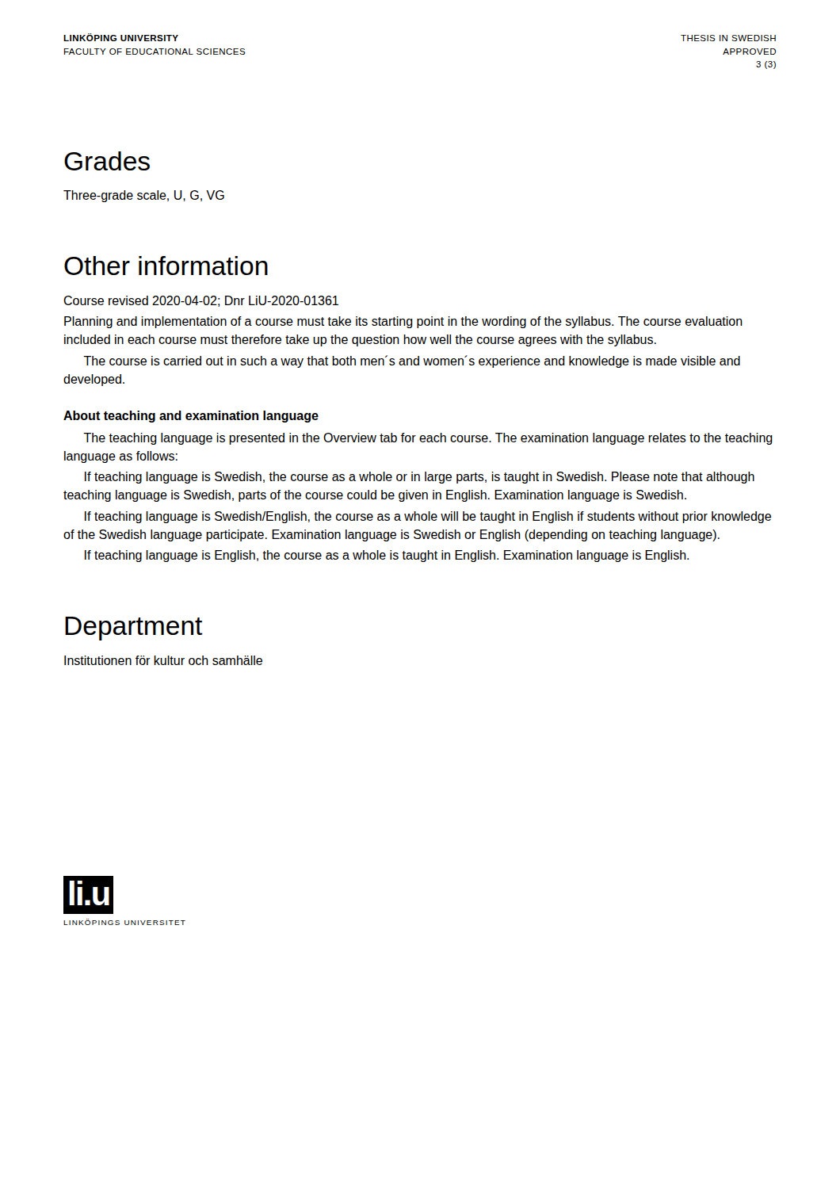Linköping University
Faculty of Educational Sciences
Thesis in Swedish
Approved
3 (3)
Grades
Three-grade scale, U, G, VG
Other information
Course revised 2020-04-02; Dnr LiU-2020-01361
Planning and implementation of a course must take its starting point in the wording of the syllabus. The course evaluation included in each course must therefore take up the question how well the course agrees with the syllabus.
The course is carried out in such a way that both men´s and women´s experience and knowledge is made visible and developed.
About teaching and examination language
The teaching language is presented in the Overview tab for each course. The examination language relates to the teaching language as follows:
If teaching language is Swedish, the course as a whole or in large parts, is taught in Swedish. Please note that although teaching language is Swedish, parts of the course could be given in English. Examination language is Swedish.
If teaching language is Swedish/English, the course as a whole will be taught in English if students without prior knowledge of the Swedish language participate. Examination language is Swedish or English (depending on teaching language).
If teaching language is English, the course as a whole is taught in English. Examination language is English.
Department
Institutionen för kultur och samhälle
li.u
Linköpings universitet